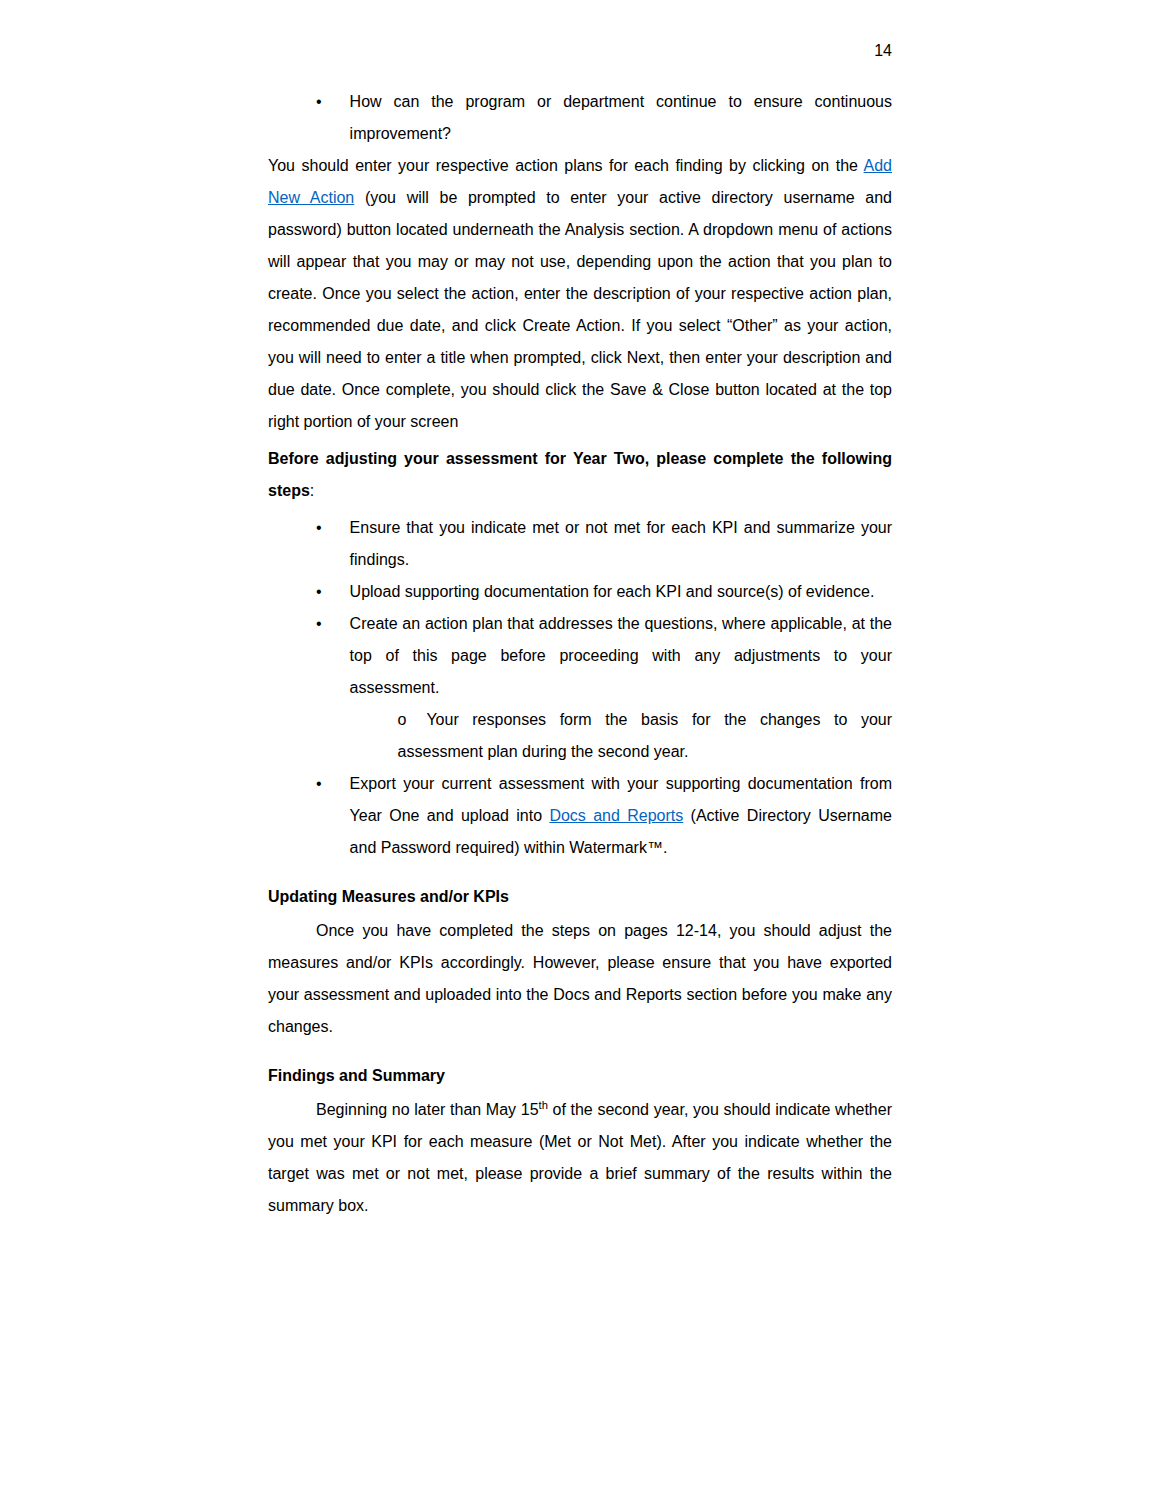14
•How can the program or department continue to ensure continuous improvement?
You should enter your respective action plans for each finding by clicking on the Add New Action (you will be prompted to enter your active directory username and password) button located underneath the Analysis section. A dropdown menu of actions will appear that you may or may not use, depending upon the action that you plan to create. Once you select the action, enter the description of your respective action plan, recommended due date, and click Create Action. If you select “Other” as your action, you will need to enter a title when prompted, click Next, then enter your description and due date. Once complete, you should click the Save & Close button located at the top right portion of your screen
Before adjusting your assessment for Year Two, please complete the following steps:
•Ensure that you indicate met or not met for each KPI and summarize your findings.
•Upload supporting documentation for each KPI and source(s) of evidence.
•Create an action plan that addresses the questions, where applicable, at the top of this page before proceeding with any adjustments to your assessment.
o Your responses form the basis for the changes to your assessment plan during the second year.
•Export your current assessment with your supporting documentation from Year One and upload into Docs and Reports (Active Directory Username and Password required) within Watermark™.
Updating Measures and/or KPIs
Once you have completed the steps on pages 12-14, you should adjust the measures and/or KPIs accordingly. However, please ensure that you have exported your assessment and uploaded into the Docs and Reports section before you make any changes.
Findings and Summary
Beginning no later than May 15th of the second year, you should indicate whether you met your KPI for each measure (Met or Not Met). After you indicate whether the target was met or not met, please provide a brief summary of the results within the summary box.